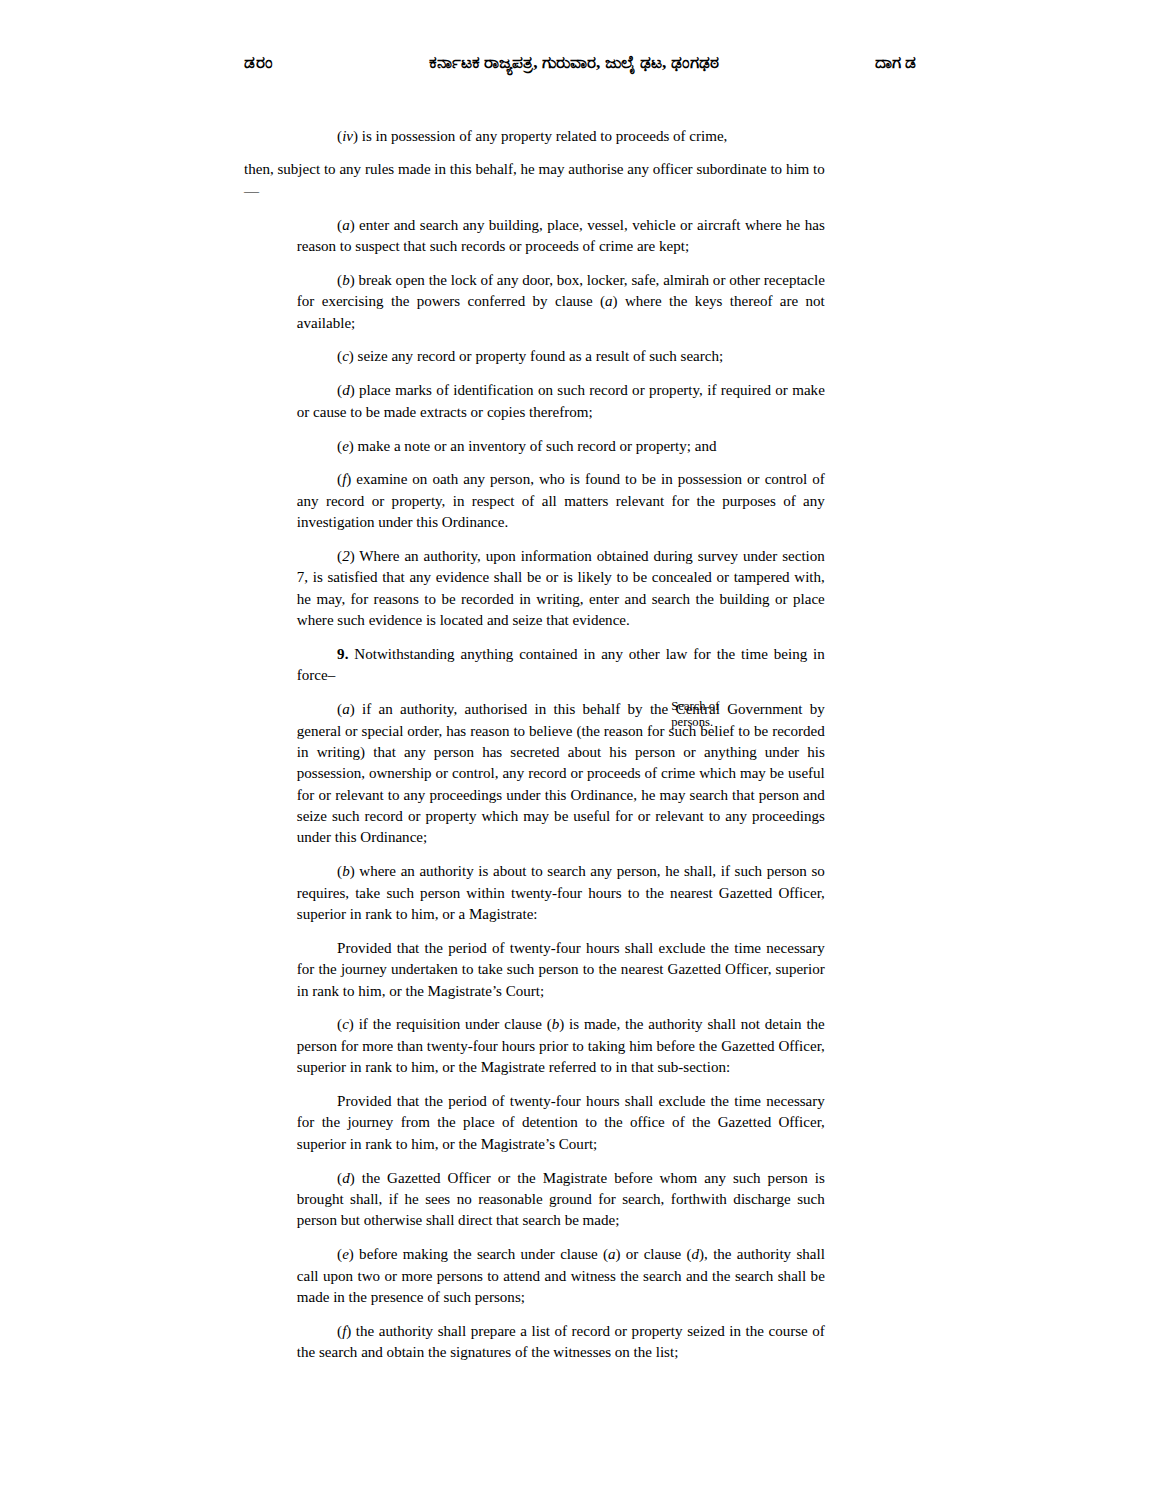ಡರಂ
ಕರ್ನಾಟಕ ರಾಜ್ಯಪತ್ರ, ಗುರುವಾರ, ಜುಲೈ ಢಟ, ಢಂಗಢಠ
ದಾಗ ಡ
(iv) is in possession of any property related to proceeds of crime,
then, subject to any rules made in this behalf, he may authorise any officer subordinate to him to—
(a) enter and search any building, place, vessel, vehicle or aircraft where he has reason to suspect that such records or proceeds of crime are kept;
(b) break open the lock of any door, box, locker, safe, almirah or other receptacle for exercising the powers conferred by clause (a) where the keys thereof are not available;
(c) seize any record or property found as a result of such search;
(d) place marks of identification on such record or property, if required or make or cause to be made extracts or copies therefrom;
(e) make a note or an inventory of such record or property; and
(f) examine on oath any person, who is found to be in possession or control of any record or property, in respect of all matters relevant for the purposes of any investigation under this Ordinance.
(2) Where an authority, upon information obtained during survey under section 7, is satisfied that any evidence shall be or is likely to be concealed or tampered with, he may, for reasons to be recorded in writing, enter and search the building or place where such evidence is located and seize that evidence.
9. Notwithstanding anything contained in any other law for the time being in force–
Search of persons.
(a) if an authority, authorised in this behalf by the Central Government by general or special order, has reason to believe (the reason for such belief to be recorded in writing) that any person has secreted about his person or anything under his possession, ownership or control, any record or proceeds of crime which may be useful for or relevant to any proceedings under this Ordinance, he may search that person and seize such record or property which may be useful for or relevant to any proceedings under this Ordinance;
(b) where an authority is about to search any person, he shall, if such person so requires, take such person within twenty-four hours to the nearest Gazetted Officer, superior in rank to him, or a Magistrate:
Provided that the period of twenty-four hours shall exclude the time necessary for the journey undertaken to take such person to the nearest Gazetted Officer, superior in rank to him, or the Magistrate’s Court;
(c) if the requisition under clause (b) is made, the authority shall not detain the person for more than twenty-four hours prior to taking him before the Gazetted Officer, superior in rank to him, or the Magistrate referred to in that sub-section:
Provided that the period of twenty-four hours shall exclude the time necessary for the journey from the place of detention to the office of the Gazetted Officer, superior in rank to him, or the Magistrate’s Court;
(d) the Gazetted Officer or the Magistrate before whom any such person is brought shall, if he sees no reasonable ground for search, forthwith discharge such person but otherwise shall direct that search be made;
(e) before making the search under clause (a) or clause (d), the authority shall call upon two or more persons to attend and witness the search and the search shall be made in the presence of such persons;
(f) the authority shall prepare a list of record or property seized in the course of the search and obtain the signatures of the witnesses on the list;